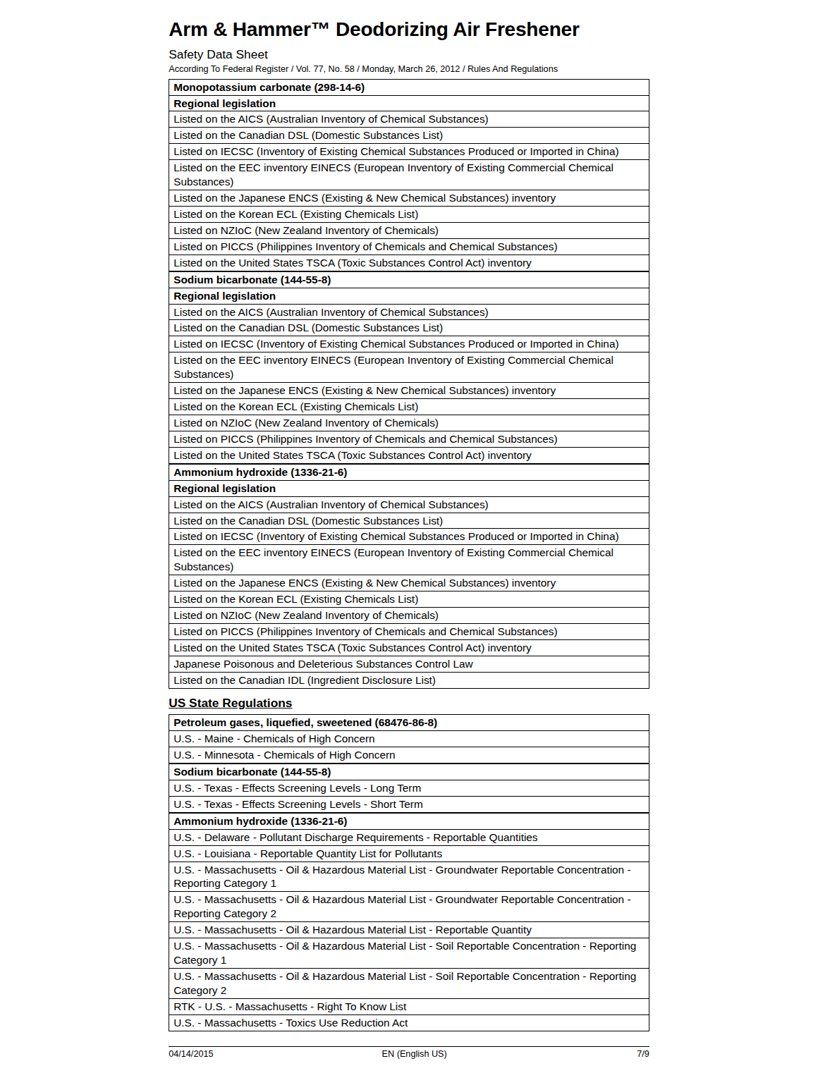Arm & Hammer™ Deodorizing Air Freshener
Safety Data Sheet
According To Federal Register / Vol. 77, No. 58 / Monday, March 26, 2012 / Rules And Regulations
| Monopotassium carbonate (298-14-6) |
| Regional legislation |
| Listed on the AICS (Australian Inventory of Chemical Substances) |
| Listed on the Canadian DSL (Domestic Substances List) |
| Listed on IECSC (Inventory of Existing Chemical Substances Produced or Imported in China) |
| Listed on the EEC inventory EINECS (European Inventory of Existing Commercial Chemical Substances) |
| Listed on the Japanese ENCS (Existing & New Chemical Substances) inventory |
| Listed on the Korean ECL (Existing Chemicals List) |
| Listed on NZIoC (New Zealand Inventory of Chemicals) |
| Listed on PICCS (Philippines Inventory of Chemicals and Chemical Substances) |
| Listed on the United States TSCA (Toxic Substances Control Act) inventory |
| Sodium bicarbonate (144-55-8) |
| Regional legislation |
| Listed on the AICS (Australian Inventory of Chemical Substances) |
| Listed on the Canadian DSL (Domestic Substances List) |
| Listed on IECSC (Inventory of Existing Chemical Substances Produced or Imported in China) |
| Listed on the EEC inventory EINECS (European Inventory of Existing Commercial Chemical Substances) |
| Listed on the Japanese ENCS (Existing & New Chemical Substances) inventory |
| Listed on the Korean ECL (Existing Chemicals List) |
| Listed on NZIoC (New Zealand Inventory of Chemicals) |
| Listed on PICCS (Philippines Inventory of Chemicals and Chemical Substances) |
| Listed on the United States TSCA (Toxic Substances Control Act) inventory |
| Ammonium hydroxide (1336-21-6) |
| Regional legislation |
| Listed on the AICS (Australian Inventory of Chemical Substances) |
| Listed on the Canadian DSL (Domestic Substances List) |
| Listed on IECSC (Inventory of Existing Chemical Substances Produced or Imported in China) |
| Listed on the EEC inventory EINECS (European Inventory of Existing Commercial Chemical Substances) |
| Listed on the Japanese ENCS (Existing & New Chemical Substances) inventory |
| Listed on the Korean ECL (Existing Chemicals List) |
| Listed on NZIoC (New Zealand Inventory of Chemicals) |
| Listed on PICCS (Philippines Inventory of Chemicals and Chemical Substances) |
| Listed on the United States TSCA (Toxic Substances Control Act) inventory |
| Japanese Poisonous and Deleterious Substances Control Law |
| Listed on the Canadian IDL (Ingredient Disclosure List) |
US State Regulations
| Petroleum gases, liquefied, sweetened (68476-86-8) |
| U.S. - Maine - Chemicals of High Concern |
| U.S. - Minnesota - Chemicals of High Concern |
| Sodium bicarbonate (144-55-8) |
| U.S. - Texas - Effects Screening Levels - Long Term |
| U.S. - Texas - Effects Screening Levels - Short Term |
| Ammonium hydroxide (1336-21-6) |
| U.S. - Delaware - Pollutant Discharge Requirements - Reportable Quantities |
| U.S. - Louisiana - Reportable Quantity List for Pollutants |
| U.S. - Massachusetts - Oil & Hazardous Material List - Groundwater Reportable Concentration - Reporting Category 1 |
| U.S. - Massachusetts - Oil & Hazardous Material List - Groundwater Reportable Concentration - Reporting Category 2 |
| U.S. - Massachusetts - Oil & Hazardous Material List - Reportable Quantity |
| U.S. - Massachusetts - Oil & Hazardous Material List - Soil Reportable Concentration - Reporting Category 1 |
| U.S. - Massachusetts - Oil & Hazardous Material List - Soil Reportable Concentration - Reporting Category 2 |
| RTK - U.S. - Massachusetts - Right To Know List |
| U.S. - Massachusetts - Toxics Use Reduction Act |
04/14/2015
EN (English US)
7/9